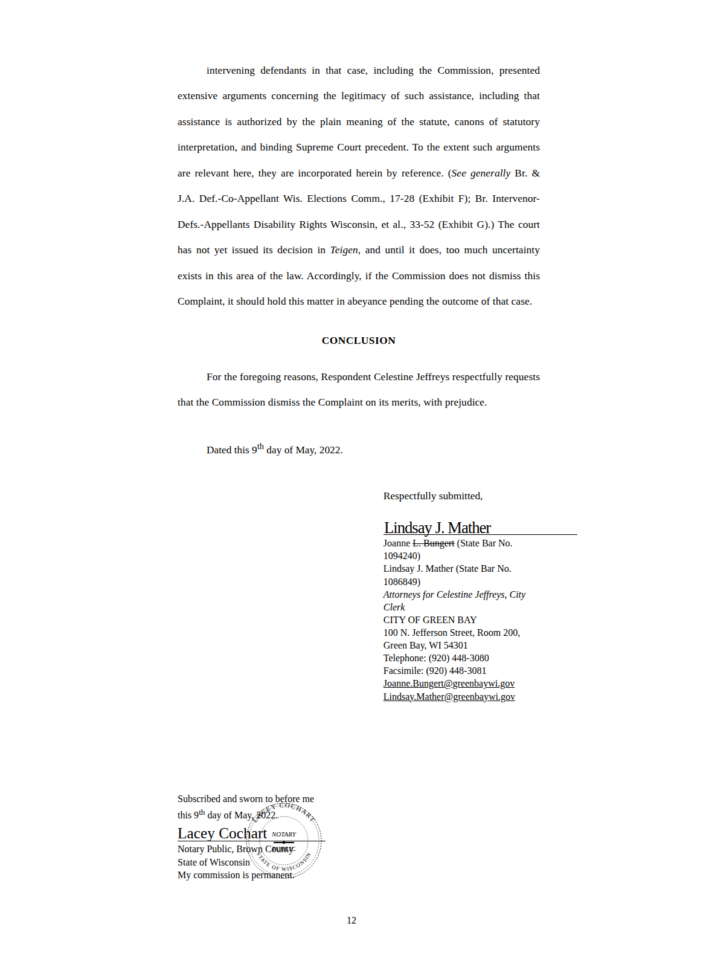intervening defendants in that case, including the Commission, presented extensive arguments concerning the legitimacy of such assistance, including that assistance is authorized by the plain meaning of the statute, canons of statutory interpretation, and binding Supreme Court precedent. To the extent such arguments are relevant here, they are incorporated herein by reference. (See generally Br. & J.A. Def.-Co-Appellant Wis. Elections Comm., 17-28 (Exhibit F); Br. Intervenor-Defs.-Appellants Disability Rights Wisconsin, et al., 33-52 (Exhibit G).) The court has not yet issued its decision in Teigen, and until it does, too much uncertainty exists in this area of the law. Accordingly, if the Commission does not dismiss this Complaint, it should hold this matter in abeyance pending the outcome of that case.
CONCLUSION
For the foregoing reasons, Respondent Celestine Jeffreys respectfully requests that the Commission dismiss the Complaint on its merits, with prejudice.
Dated this 9th day of May, 2022.
Respectfully submitted,
 Lindsay J. Mather
Joanne L. Bungert (State Bar No. 1094240)
Lindsay J. Mather (State Bar No. 1086849)
Attorneys for Celestine Jeffreys, City Clerk
CITY OF GREEN BAY
100 N. Jefferson Street, Room 200,
Green Bay, WI 54301
Telephone: (920) 448-3080
Facsimile: (920) 448-3081
Joanne.Bungert@greenbaywi.gov
Lindsay.Mather@greenbaywi.gov
LACEY COCHART STATE OF WISCONSIN NOTARY PUBLIC
Subscribed and sworn to before me
this 9th day of May, 2022.
Lacey Cochart
Notary Public, Brown County
State of Wisconsin
My commission is permanent.
12